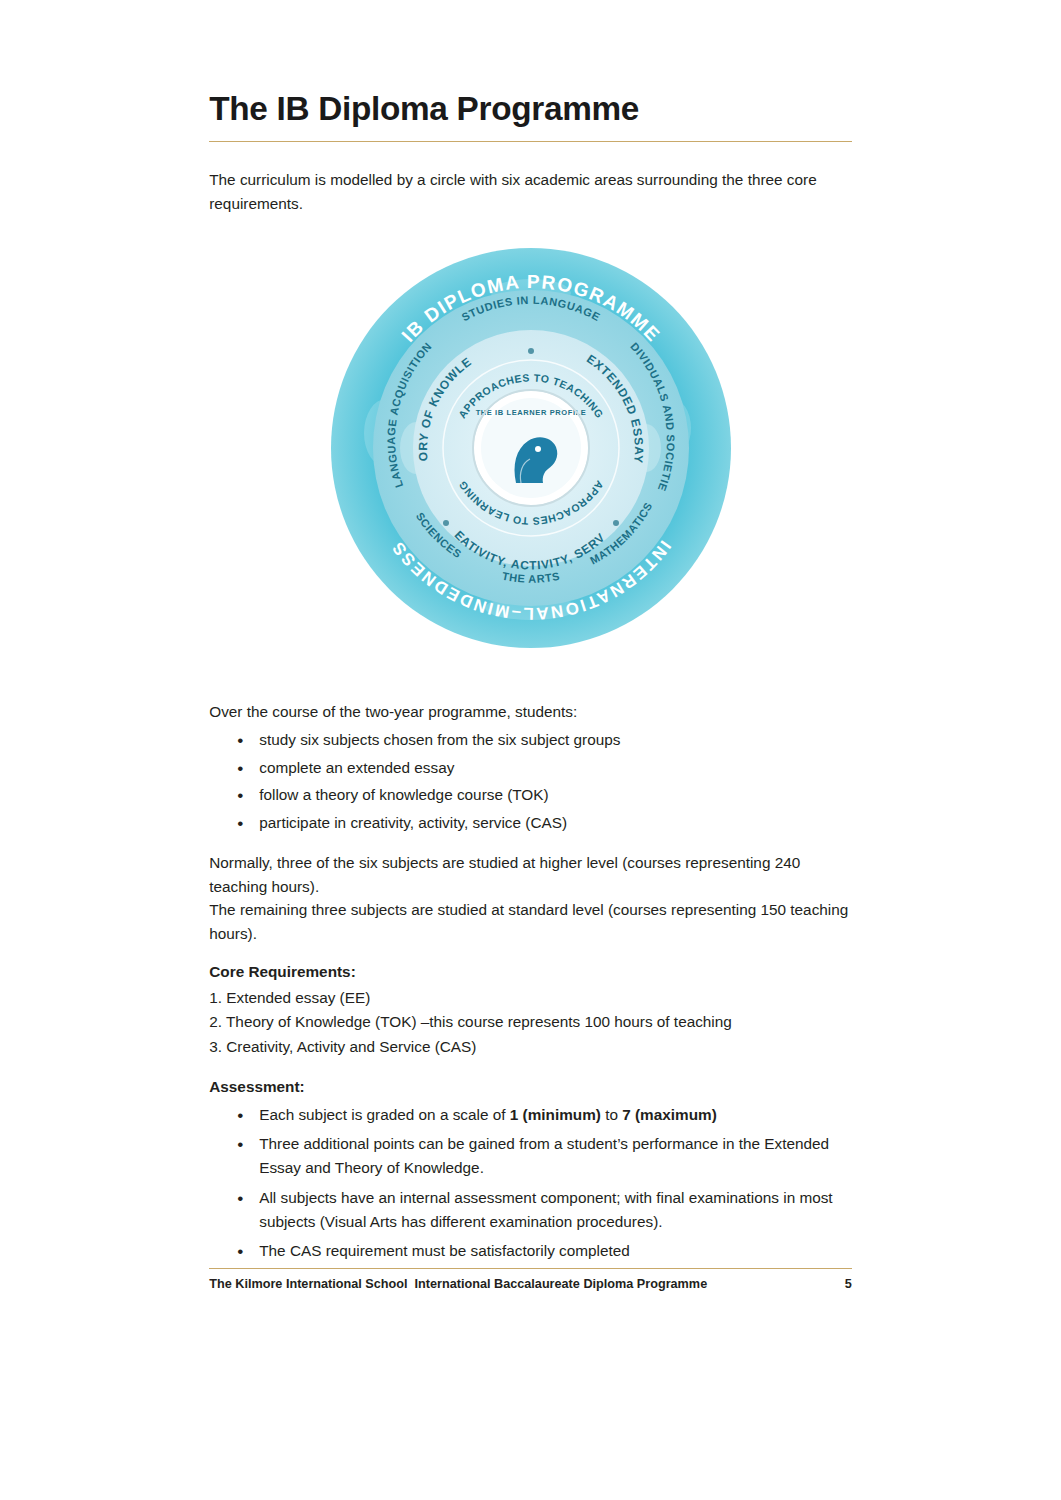The IB Diploma Programme
The curriculum is modelled by a circle with six academic areas surrounding the three core requirements.
IB DIPLOMA PROGRAMME INTERNATIONAL–MINDEDNESS STUDIES IN LANGUAGE LANGUAGE ACQUISITION INDIVIDUALS AND SOCIETIES SCIENCES MATHEMATICS THE ARTS AND LITERATURE THEORY OF KNOWLEDGE EXTENDED ESSAY CREATIVITY, ACTIVITY, SERVICE APPROACHES TO TEACHING APPROACHES TO LEARNING THE IB LEARNER PROFILE
Over the course of the two-year programme, students:
study six subjects chosen from the six subject groups
complete an extended essay
follow a theory of knowledge course (TOK)
participate in creativity, activity, service (CAS)
Normally, three of the six subjects are studied at higher level (courses representing 240 teaching hours).
The remaining three subjects are studied at standard level (courses representing 150 teaching hours).
Core Requirements:
1. Extended essay (EE)
2. Theory of Knowledge (TOK) –this course represents 100 hours of teaching
3. Creativity, Activity and Service (CAS)
Assessment:
Each subject is graded on a scale of 1 (minimum) to 7 (maximum)
Three additional points can be gained from a student’s performance in the Extended Essay and Theory of Knowledge.
All subjects have an internal assessment component; with final examinations in most subjects (Visual Arts has different examination procedures).
The CAS requirement must be satisfactorily completed
The Kilmore International School International Baccalaureate Diploma Programme 5